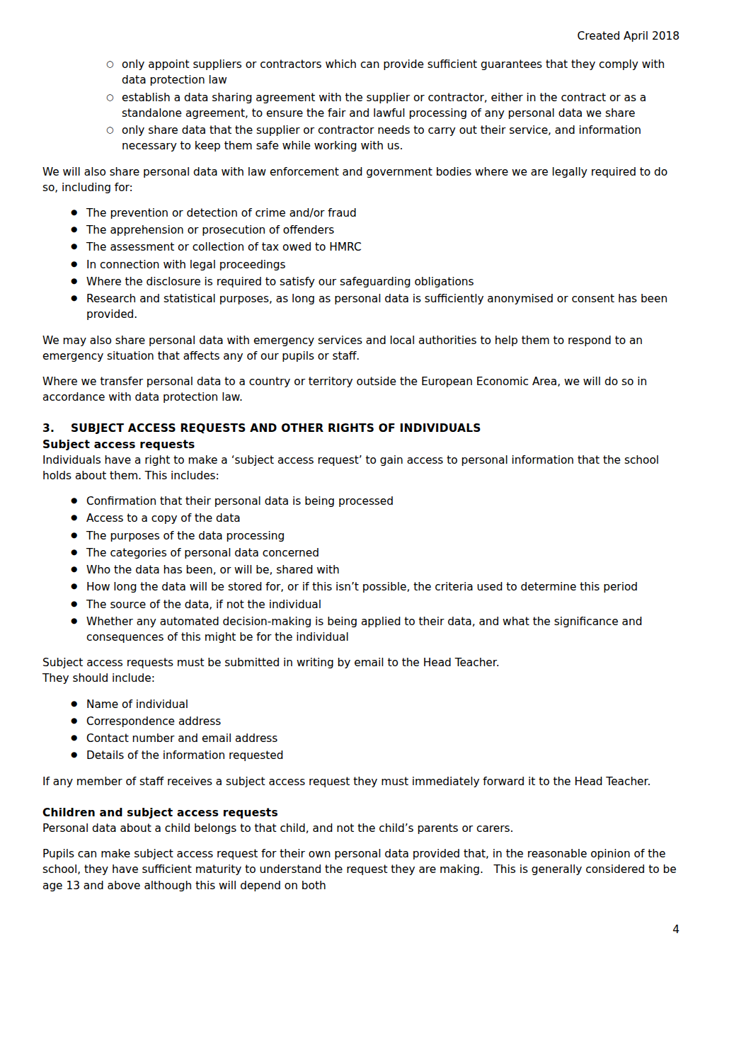Created April 2018
only appoint suppliers or contractors which can provide sufficient guarantees that they comply with data protection law
establish a data sharing agreement with the supplier or contractor, either in the contract or as a standalone agreement, to ensure the fair and lawful processing of any personal data we share
only share data that the supplier or contractor needs to carry out their service, and information necessary to keep them safe while working with us.
We will also share personal data with law enforcement and government bodies where we are legally required to do so, including for:
The prevention or detection of crime and/or fraud
The apprehension or prosecution of offenders
The assessment or collection of tax owed to HMRC
In connection with legal proceedings
Where the disclosure is required to satisfy our safeguarding obligations
Research and statistical purposes, as long as personal data is sufficiently anonymised or consent has been provided.
We may also share personal data with emergency services and local authorities to help them to respond to an emergency situation that affects any of our pupils or staff.
Where we transfer personal data to a country or territory outside the European Economic Area, we will do so in accordance with data protection law.
3. SUBJECT ACCESS REQUESTS AND OTHER RIGHTS OF INDIVIDUALS
Subject access requests
Individuals have a right to make a ‘subject access request’ to gain access to personal information that the school holds about them. This includes:
Confirmation that their personal data is being processed
Access to a copy of the data
The purposes of the data processing
The categories of personal data concerned
Who the data has been, or will be, shared with
How long the data will be stored for, or if this isn’t possible, the criteria used to determine this period
The source of the data, if not the individual
Whether any automated decision-making is being applied to their data, and what the significance and consequences of this might be for the individual
Subject access requests must be submitted in writing by email to the Head Teacher.
They should include:
Name of individual
Correspondence address
Contact number and email address
Details of the information requested
If any member of staff receives a subject access request they must immediately forward it to the Head Teacher.
Children and subject access requests
Personal data about a child belongs to that child, and not the child’s parents or carers.
Pupils can make subject access request for their own personal data provided that, in the reasonable opinion of the school, they have sufficient maturity to understand the request they are making. This is generally considered to be age 13 and above although this will depend on both
4